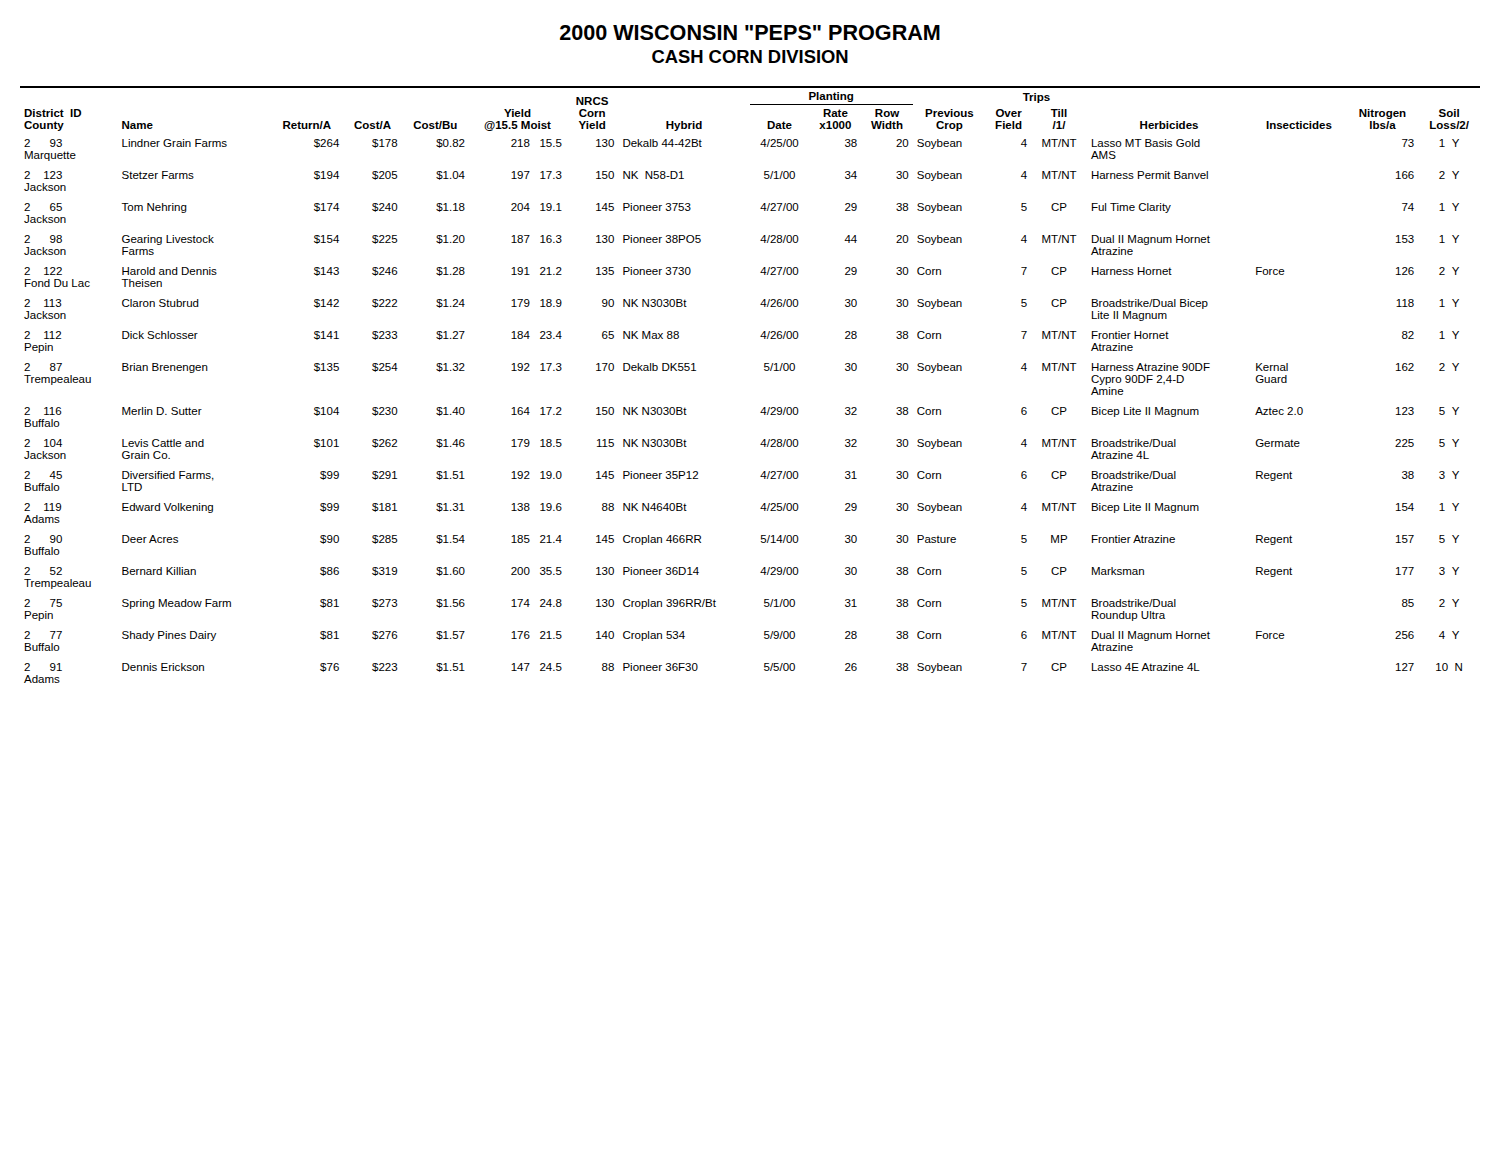2000 WISCONSIN "PEPS" PROGRAM
CASH CORN DIVISION
| District ID County | Name | Return/A | Cost/A | Cost/Bu | Yield @15.5 Moist | NRCS Corn Yield | Hybrid | Planting | Previous Crop | Trips | Herbicides | Insecticides | Nitrogen lbs/a | Soil Loss/2/ |
| --- | --- | --- | --- | --- | --- | --- | --- | --- | --- | --- | --- | --- | --- | --- |
| Date | Rate x1000 | Row Width | Over Field | Till /1/ |
| 2 93 Marquette | Lindner Grain Farms | $264 | $178 | $0.82 | 218 15.5 | 130 | Dekalb 44-42Bt | 4/25/00 | 38 | 20 | Soybean | 4 | MT/NT | Lasso MT Basis Gold AMS | | 73 | 1 Y |
| 2 123 Jackson | Stetzer Farms | $194 | $205 | $1.04 | 197 17.3 | 150 | NK N58-D1 | 5/1/00 | 34 | 30 | Soybean | 4 | MT/NT | Harness Permit Banvel | | 166 | 2 Y |
| 2 65 Jackson | Tom Nehring | $174 | $240 | $1.18 | 204 19.1 | 145 | Pioneer 3753 | 4/27/00 | 29 | 38 | Soybean | 5 | CP | Ful Time Clarity | | 74 | 1 Y |
| 2 98 Jackson | Gearing Livestock Farms | $154 | $225 | $1.20 | 187 16.3 | 130 | Pioneer 38PO5 | 4/28/00 | 44 | 20 | Soybean | 4 | MT/NT | Dual II Magnum Hornet Atrazine | | 153 | 1 Y |
| 2 122 Fond Du Lac | Harold and Dennis Theisen | $143 | $246 | $1.28 | 191 21.2 | 135 | Pioneer 3730 | 4/27/00 | 29 | 30 | Corn | 7 | CP | Harness Hornet | Force | 126 | 2 Y |
| 2 113 Jackson | Claron Stubrud | $142 | $222 | $1.24 | 179 18.9 | 90 | NK N3030Bt | 4/26/00 | 30 | 30 | Soybean | 5 | CP | Broadstrike/Dual Bicep Lite II Magnum | | 118 | 1 Y |
| 2 112 Pepin | Dick Schlosser | $141 | $233 | $1.27 | 184 23.4 | 65 | NK Max 88 | 4/26/00 | 28 | 38 | Corn | 7 | MT/NT | Frontier Hornet Atrazine | | 82 | 1 Y |
| 2 87 Trempealeau | Brian Brenengen | $135 | $254 | $1.32 | 192 17.3 | 170 | Dekalb DK551 | 5/1/00 | 30 | 30 | Soybean | 4 | MT/NT | Harness Atrazine 90DF Cypro 90DF 2,4-D Amine | Kernal Guard | 162 | 2 Y |
| 2 116 Buffalo | Merlin D. Sutter | $104 | $230 | $1.40 | 164 17.2 | 150 | NK N3030Bt | 4/29/00 | 32 | 38 | Corn | 6 | CP | Bicep Lite II Magnum | Aztec 2.0 | 123 | 5 Y |
| 2 104 Jackson | Levis Cattle and Grain Co. | $101 | $262 | $1.46 | 179 18.5 | 115 | NK N3030Bt | 4/28/00 | 32 | 30 | Soybean | 4 | MT/NT | Broadstrike/Dual Atrazine 4L | Germate | 225 | 5 Y |
| 2 45 Buffalo | Diversified Farms, LTD | $99 | $291 | $1.51 | 192 19.0 | 145 | Pioneer 35P12 | 4/27/00 | 31 | 30 | Corn | 6 | CP | Broadstrike/Dual Atrazine | Regent | 38 | 3 Y |
| 2 119 Adams | Edward Volkening | $99 | $181 | $1.31 | 138 19.6 | 88 | NK N4640Bt | 4/25/00 | 29 | 30 | Soybean | 4 | MT/NT | Bicep Lite II Magnum | | 154 | 1 Y |
| 2 90 Buffalo | Deer Acres | $90 | $285 | $1.54 | 185 21.4 | 145 | Croplan 466RR | 5/14/00 | 30 | 30 | Pasture | 5 | MP | Frontier Atrazine | Regent | 157 | 5 Y |
| 2 52 Trempealeau | Bernard Killian | $86 | $319 | $1.60 | 200 35.5 | 130 | Pioneer 36D14 | 4/29/00 | 30 | 38 | Corn | 5 | CP | Marksman | Regent | 177 | 3 Y |
| 2 75 Pepin | Spring Meadow Farm | $81 | $273 | $1.56 | 174 24.8 | 130 | Croplan 396RR/Bt | 5/1/00 | 31 | 38 | Corn | 5 | MT/NT | Broadstrike/Dual Roundup Ultra | | 85 | 2 Y |
| 2 77 Buffalo | Shady Pines Dairy | $81 | $276 | $1.57 | 176 21.5 | 140 | Croplan 534 | 5/9/00 | 28 | 38 | Corn | 6 | MT/NT | Dual II Magnum Hornet Atrazine | Force | 256 | 4 Y |
| 2 91 Adams | Dennis Erickson | $76 | $223 | $1.51 | 147 24.5 | 88 | Pioneer 36F30 | 5/5/00 | 26 | 38 | Soybean | 7 | CP | Lasso 4E Atrazine 4L | | 127 | 10 N |